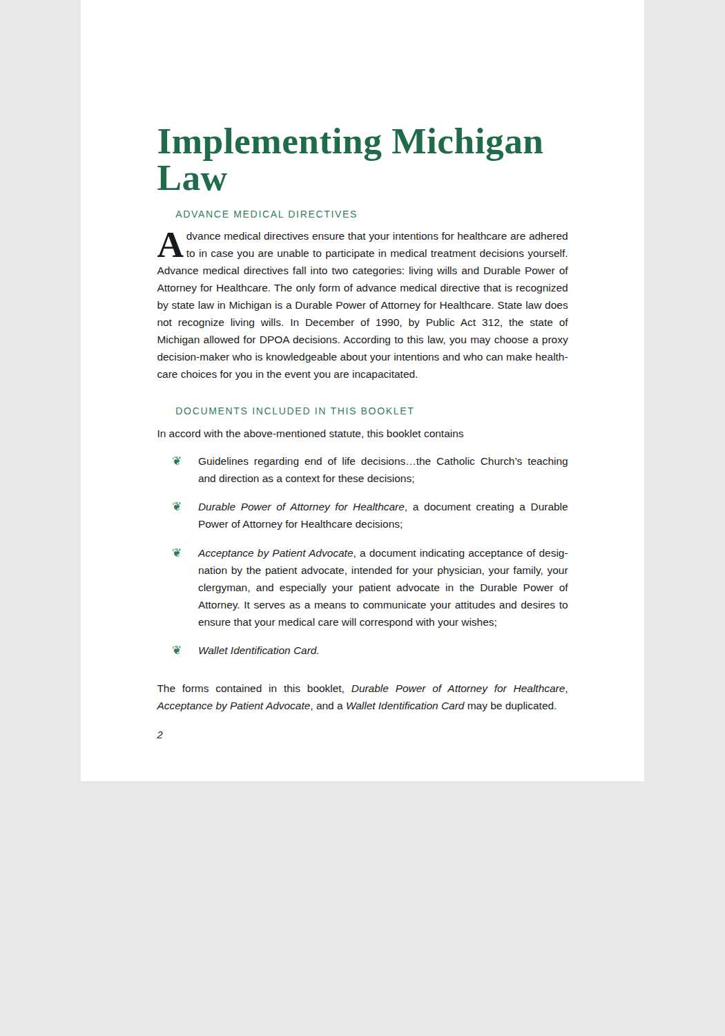Implementing Michigan Law
Advance Medical Directives
Advance medical directives ensure that your intentions for healthcare are adhered to in case you are unable to participate in medical treatment decisions yourself. Advance medical directives fall into two categories: living wills and Durable Power of Attorney for Healthcare. The only form of advance medical directive that is recognized by state law in Michigan is a Durable Power of Attorney for Healthcare. State law does not recognize living wills. In December of 1990, by Public Act 312, the state of Michigan allowed for DPOA decisions. According to this law, you may choose a proxy decision-maker who is knowledgeable about your intentions and who can make healthcare choices for you in the event you are incapacitated.
Documents Included in This Booklet
In accord with the above-mentioned statute, this booklet contains
❦ Guidelines regarding end of life decisions…the Catholic Church’s teaching and direction as a context for these decisions;
❦ Durable Power of Attorney for Healthcare, a document creating a Durable Power of Attorney for Healthcare decisions;
❦ Acceptance by Patient Advocate, a document indicating acceptance of designation by the patient advocate, intended for your physician, your family, your clergyman, and especially your patient advocate in the Durable Power of Attorney. It serves as a means to communicate your attitudes and desires to ensure that your medical care will correspond with your wishes;
❦ Wallet Identification Card.
The forms contained in this booklet, Durable Power of Attorney for Healthcare, Acceptance by Patient Advocate, and a Wallet Identification Card may be duplicated.
2